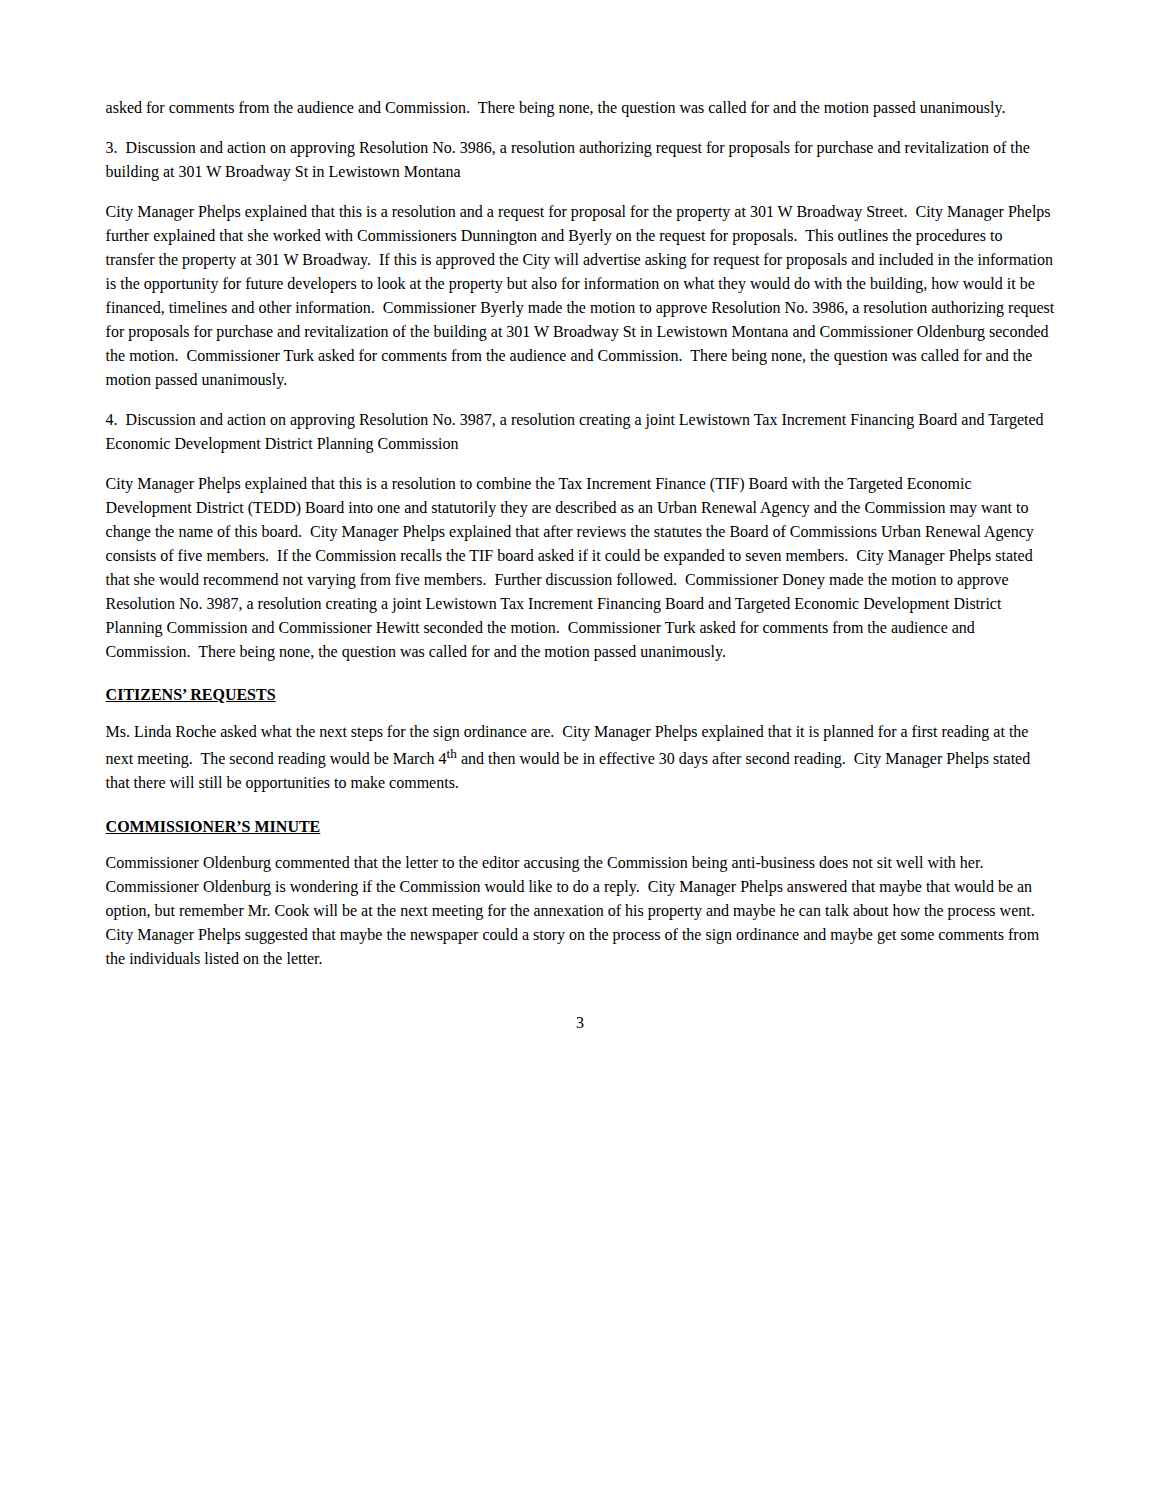asked for comments from the audience and Commission. There being none, the question was called for and the motion passed unanimously.
3. Discussion and action on approving Resolution No. 3986, a resolution authorizing request for proposals for purchase and revitalization of the building at 301 W Broadway St in Lewistown Montana
City Manager Phelps explained that this is a resolution and a request for proposal for the property at 301 W Broadway Street. City Manager Phelps further explained that she worked with Commissioners Dunnington and Byerly on the request for proposals. This outlines the procedures to transfer the property at 301 W Broadway. If this is approved the City will advertise asking for request for proposals and included in the information is the opportunity for future developers to look at the property but also for information on what they would do with the building, how would it be financed, timelines and other information. Commissioner Byerly made the motion to approve Resolution No. 3986, a resolution authorizing request for proposals for purchase and revitalization of the building at 301 W Broadway St in Lewistown Montana and Commissioner Oldenburg seconded the motion. Commissioner Turk asked for comments from the audience and Commission. There being none, the question was called for and the motion passed unanimously.
4. Discussion and action on approving Resolution No. 3987, a resolution creating a joint Lewistown Tax Increment Financing Board and Targeted Economic Development District Planning Commission
City Manager Phelps explained that this is a resolution to combine the Tax Increment Finance (TIF) Board with the Targeted Economic Development District (TEDD) Board into one and statutorily they are described as an Urban Renewal Agency and the Commission may want to change the name of this board. City Manager Phelps explained that after reviews the statutes the Board of Commissions Urban Renewal Agency consists of five members. If the Commission recalls the TIF board asked if it could be expanded to seven members. City Manager Phelps stated that she would recommend not varying from five members. Further discussion followed. Commissioner Doney made the motion to approve Resolution No. 3987, a resolution creating a joint Lewistown Tax Increment Financing Board and Targeted Economic Development District Planning Commission and Commissioner Hewitt seconded the motion. Commissioner Turk asked for comments from the audience and Commission. There being none, the question was called for and the motion passed unanimously.
CITIZENS’ REQUESTS
Ms. Linda Roche asked what the next steps for the sign ordinance are. City Manager Phelps explained that it is planned for a first reading at the next meeting. The second reading would be March 4th and then would be in effective 30 days after second reading. City Manager Phelps stated that there will still be opportunities to make comments.
COMMISSIONER’S MINUTE
Commissioner Oldenburg commented that the letter to the editor accusing the Commission being anti-business does not sit well with her. Commissioner Oldenburg is wondering if the Commission would like to do a reply. City Manager Phelps answered that maybe that would be an option, but remember Mr. Cook will be at the next meeting for the annexation of his property and maybe he can talk about how the process went. City Manager Phelps suggested that maybe the newspaper could a story on the process of the sign ordinance and maybe get some comments from the individuals listed on the letter.
3